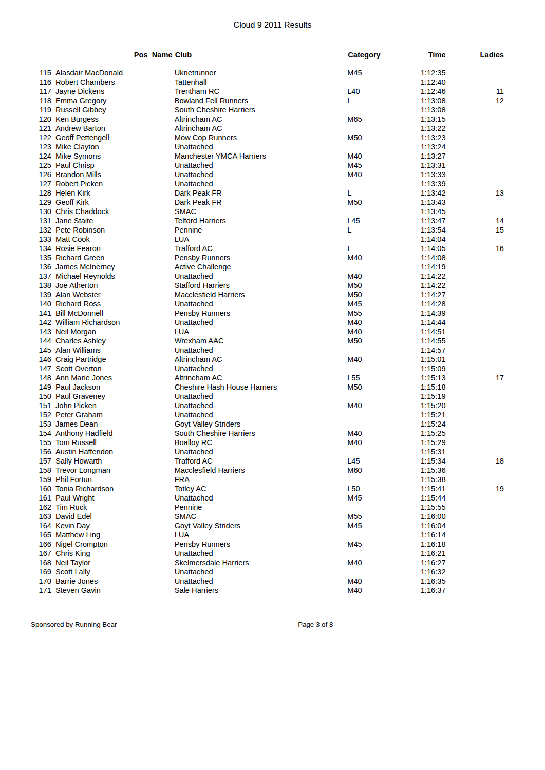Cloud 9 2011 Results
| Pos Name | Club | Category | Time | Ladies |
| --- | --- | --- | --- | --- |
| 115 | Alasdair MacDonald | Uknetrunner | M45 | 1:12:35 | |
| 116 | Robert Chambers | Tattenhall | | 1:12:40 | |
| 117 | Jayne Dickens | Trentham RC | L40 | 1:12:46 | 11 |
| 118 | Emma Gregory | Bowland Fell Runners | L | 1:13:08 | 12 |
| 119 | Russell Gibbey | South Cheshire Harriers | | 1:13:08 | |
| 120 | Ken Burgess | Altrincham AC | M65 | 1:13:15 | |
| 121 | Andrew Barton | Altrincham AC | | 1:13:22 | |
| 122 | Geoff Pettengell | Mow Cop Runners | M50 | 1:13:23 | |
| 123 | Mike Clayton | Unattached | | 1:13:24 | |
| 124 | Mike Symons | Manchester YMCA Harriers | M40 | 1:13:27 | |
| 125 | Paul Chrisp | Unattached | M45 | 1:13:31 | |
| 126 | Brandon Mills | Unattached | M40 | 1:13:33 | |
| 127 | Robert Picken | Unattached | | 1:13:39 | |
| 128 | Helen Kirk | Dark Peak FR | L | 1:13:42 | 13 |
| 129 | Geoff Kirk | Dark Peak FR | M50 | 1:13:43 | |
| 130 | Chris Chaddock | SMAC | | 1:13:45 | |
| 131 | Jane Staite | Telford Harriers | L45 | 1:13:47 | 14 |
| 132 | Pete Robinson | Pennine | L | 1:13:54 | 15 |
| 133 | Matt Cook | LUA | | 1:14:04 | |
| 134 | Rosie Fearon | Trafford AC | L | 1:14:05 | 16 |
| 135 | Richard Green | Pensby Runners | M40 | 1:14:08 | |
| 136 | James McInerney | Active Challenge | | 1:14:19 | |
| 137 | Michael Reynolds | Unattached | M40 | 1:14:22 | |
| 138 | Joe Atherton | Stafford Harriers | M50 | 1:14:22 | |
| 139 | Alan Webster | Macclesfield Harriers | M50 | 1:14:27 | |
| 140 | Richard Ross | Unattached | M45 | 1:14:28 | |
| 141 | Bill McDonnell | Pensby Runners | M55 | 1:14:39 | |
| 142 | William Richardson | Unattached | M40 | 1:14:44 | |
| 143 | Neil Morgan | LUA | M40 | 1:14:51 | |
| 144 | Charles Ashley | Wrexham AAC | M50 | 1:14:55 | |
| 145 | Alan Williams | Unattached | | 1:14:57 | |
| 146 | Craig Partridge | Altrincham AC | M40 | 1:15:01 | |
| 147 | Scott Overton | Unattached | | 1:15:09 | |
| 148 | Ann Marie Jones | Altrincham AC | L55 | 1:15:13 | 17 |
| 149 | Paul Jackson | Cheshire Hash House Harriers | M50 | 1:15:18 | |
| 150 | Paul Graveney | Unattached | | 1:15:19 | |
| 151 | John Picken | Unattached | M40 | 1:15:20 | |
| 152 | Peter Graham | Unattached | | 1:15:21 | |
| 153 | James Dean | Goyt Valley Striders | | 1:15:24 | |
| 154 | Anthony Hadfield | South Cheshire Harriers | M40 | 1:15:25 | |
| 155 | Tom Russell | Boalloy RC | M40 | 1:15:29 | |
| 156 | Austin Haffendon | Unattached | | 1:15:31 | |
| 157 | Sally Howarth | Trafford AC | L45 | 1:15:34 | 18 |
| 158 | Trevor Longman | Macclesfield Harriers | M60 | 1:15:36 | |
| 159 | Phil Fortun | FRA | | 1:15:38 | |
| 160 | Tonia Richardson | Totley AC | L50 | 1:15:41 | 19 |
| 161 | Paul Wright | Unattached | M45 | 1:15:44 | |
| 162 | Tim Ruck | Pennine | | 1:15:55 | |
| 163 | David Edel | SMAC | M55 | 1:16:00 | |
| 164 | Kevin Day | Goyt Valley Striders | M45 | 1:16:04 | |
| 165 | Matthew Ling | LUA | | 1:16:14 | |
| 166 | Nigel Crompton | Pensby Runners | M45 | 1:16:18 | |
| 167 | Chris King | Unattached | | 1:16:21 | |
| 168 | Neil Taylor | Skelmersdale Harriers | M40 | 1:16:27 | |
| 169 | Scott Lally | Unattached | | 1:16:32 | |
| 170 | Barrie Jones | Unattached | M40 | 1:16:35 | |
| 171 | Steven Gavin | Sale Harriers | M40 | 1:16:37 | |
Sponsored by Running Bear Page 3 of 8